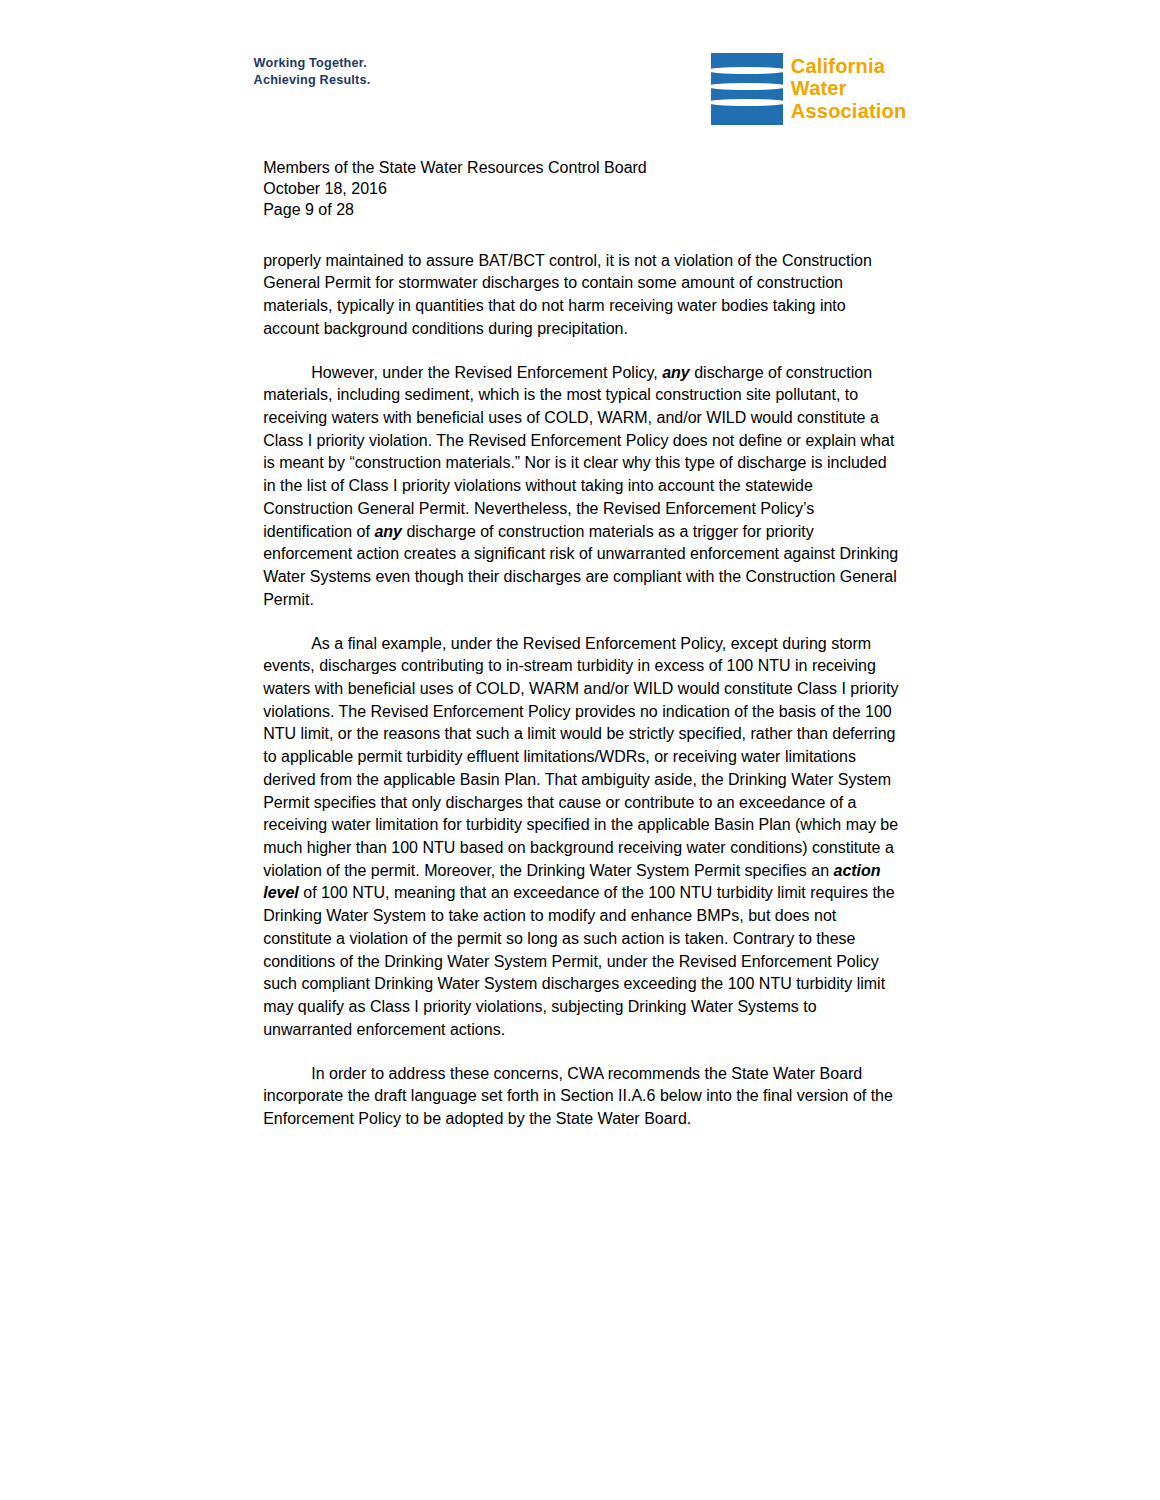Working Together.
Achieving Results.
California
Water
Association
Members of the State Water Resources Control Board
October 18, 2016
Page 9 of 28
properly maintained to assure BAT/BCT control, it is not a violation of the Construction General Permit for stormwater discharges to contain some amount of construction materials, typically in quantities that do not harm receiving water bodies taking into account background conditions during precipitation.
However, under the Revised Enforcement Policy, any discharge of construction materials, including sediment, which is the most typical construction site pollutant, to receiving waters with beneficial uses of COLD, WARM, and/or WILD would constitute a Class I priority violation. The Revised Enforcement Policy does not define or explain what is meant by “construction materials.” Nor is it clear why this type of discharge is included in the list of Class I priority violations without taking into account the statewide Construction General Permit. Nevertheless, the Revised Enforcement Policy’s identification of any discharge of construction materials as a trigger for priority enforcement action creates a significant risk of unwarranted enforcement against Drinking Water Systems even though their discharges are compliant with the Construction General Permit.
As a final example, under the Revised Enforcement Policy, except during storm events, discharges contributing to in-stream turbidity in excess of 100 NTU in receiving waters with beneficial uses of COLD, WARM and/or WILD would constitute Class I priority violations. The Revised Enforcement Policy provides no indication of the basis of the 100 NTU limit, or the reasons that such a limit would be strictly specified, rather than deferring to applicable permit turbidity effluent limitations/WDRs, or receiving water limitations derived from the applicable Basin Plan. That ambiguity aside, the Drinking Water System Permit specifies that only discharges that cause or contribute to an exceedance of a receiving water limitation for turbidity specified in the applicable Basin Plan (which may be much higher than 100 NTU based on background receiving water conditions) constitute a violation of the permit. Moreover, the Drinking Water System Permit specifies an action level of 100 NTU, meaning that an exceedance of the 100 NTU turbidity limit requires the Drinking Water System to take action to modify and enhance BMPs, but does not constitute a violation of the permit so long as such action is taken. Contrary to these conditions of the Drinking Water System Permit, under the Revised Enforcement Policy such compliant Drinking Water System discharges exceeding the 100 NTU turbidity limit may qualify as Class I priority violations, subjecting Drinking Water Systems to unwarranted enforcement actions.
In order to address these concerns, CWA recommends the State Water Board incorporate the draft language set forth in Section II.A.6 below into the final version of the Enforcement Policy to be adopted by the State Water Board.